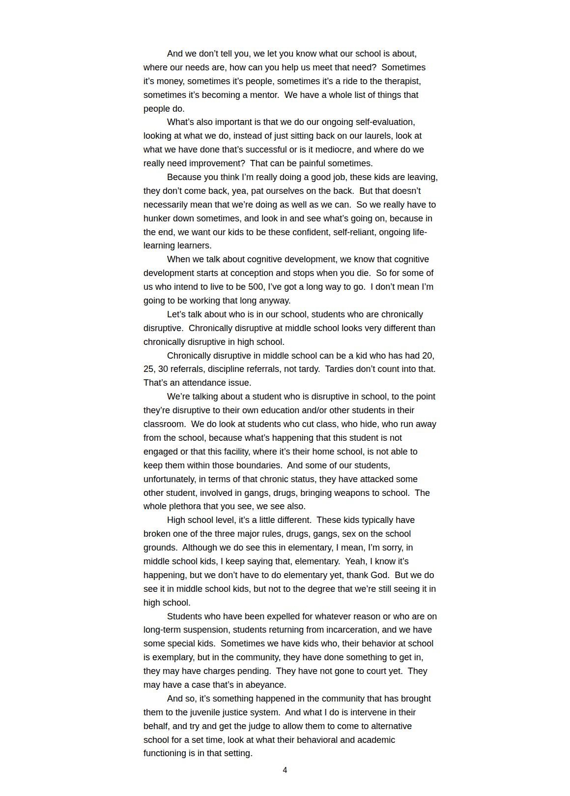And we don’t tell you, we let you know what our school is about, where our needs are, how can you help us meet that need? Sometimes it’s money, sometimes it’s people, sometimes it’s a ride to the therapist, sometimes it’s becoming a mentor. We have a whole list of things that people do.
What’s also important is that we do our ongoing self-evaluation, looking at what we do, instead of just sitting back on our laurels, look at what we have done that’s successful or is it mediocre, and where do we really need improvement? That can be painful sometimes.
Because you think I’m really doing a good job, these kids are leaving, they don’t come back, yea, pat ourselves on the back. But that doesn’t necessarily mean that we’re doing as well as we can. So we really have to hunker down sometimes, and look in and see what’s going on, because in the end, we want our kids to be these confident, self-reliant, ongoing life-learning learners.
When we talk about cognitive development, we know that cognitive development starts at conception and stops when you die. So for some of us who intend to live to be 500, I’ve got a long way to go. I don’t mean I’m going to be working that long anyway.
Let’s talk about who is in our school, students who are chronically disruptive. Chronically disruptive at middle school looks very different than chronically disruptive in high school.
Chronically disruptive in middle school can be a kid who has had 20, 25, 30 referrals, discipline referrals, not tardy. Tardies don’t count into that. That’s an attendance issue.
We’re talking about a student who is disruptive in school, to the point they’re disruptive to their own education and/or other students in their classroom. We do look at students who cut class, who hide, who run away from the school, because what’s happening that this student is not engaged or that this facility, where it’s their home school, is not able to keep them within those boundaries. And some of our students, unfortunately, in terms of that chronic status, they have attacked some other student, involved in gangs, drugs, bringing weapons to school. The whole plethora that you see, we see also.
High school level, it’s a little different. These kids typically have broken one of the three major rules, drugs, gangs, sex on the school grounds. Although we do see this in elementary, I mean, I’m sorry, in middle school kids, I keep saying that, elementary. Yeah, I know it’s happening, but we don’t have to do elementary yet, thank God. But we do see it in middle school kids, but not to the degree that we’re still seeing it in high school.
Students who have been expelled for whatever reason or who are on long-term suspension, students returning from incarceration, and we have some special kids. Sometimes we have kids who, their behavior at school is exemplary, but in the community, they have done something to get in, they may have charges pending. They have not gone to court yet. They may have a case that’s in abeyance.
And so, it’s something happened in the community that has brought them to the juvenile justice system. And what I do is intervene in their behalf, and try and get the judge to allow them to come to alternative school for a set time, look at what their behavioral and academic functioning is in that setting.
4